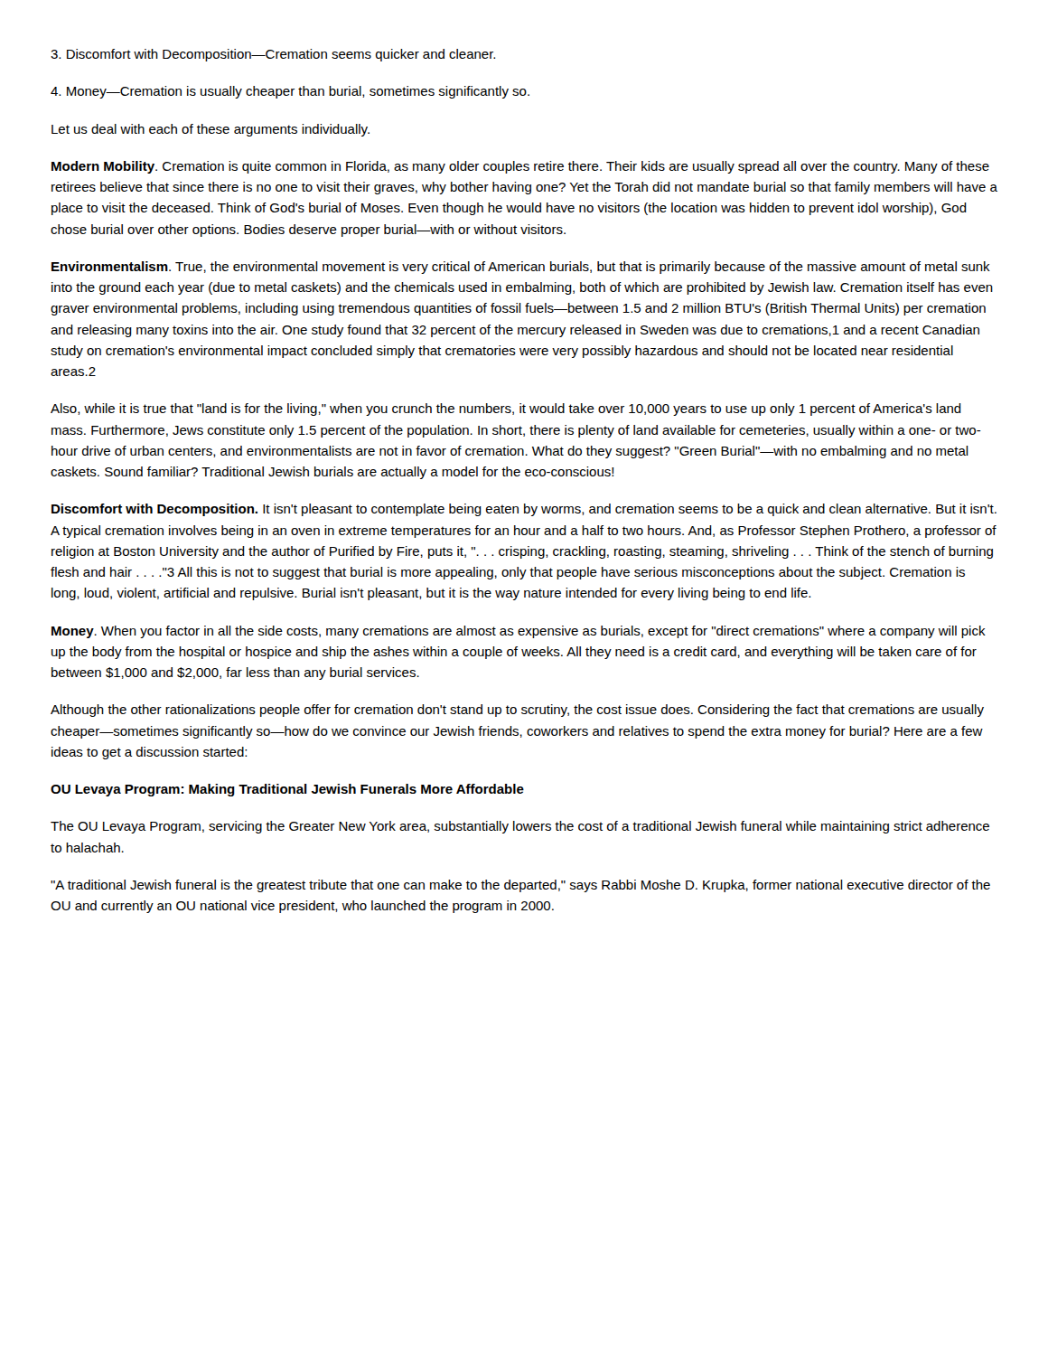3. Discomfort with Decomposition—Cremation seems quicker and cleaner.
4. Money—Cremation is usually cheaper than burial, sometimes significantly so.
Let us deal with each of these arguments individually.
Modern Mobility. Cremation is quite common in Florida, as many older couples retire there. Their kids are usually spread all over the country. Many of these retirees believe that since there is no one to visit their graves, why bother having one? Yet the Torah did not mandate burial so that family members will have a place to visit the deceased. Think of God's burial of Moses. Even though he would have no visitors (the location was hidden to prevent idol worship), God chose burial over other options. Bodies deserve proper burial—with or without visitors.
Environmentalism. True, the environmental movement is very critical of American burials, but that is primarily because of the massive amount of metal sunk into the ground each year (due to metal caskets) and the chemicals used in embalming, both of which are prohibited by Jewish law. Cremation itself has even graver environmental problems, including using tremendous quantities of fossil fuels—between 1.5 and 2 million BTU's (British Thermal Units) per cremation and releasing many toxins into the air. One study found that 32 percent of the mercury released in Sweden was due to cremations,1 and a recent Canadian study on cremation's environmental impact concluded simply that crematories were very possibly hazardous and should not be located near residential areas.2
Also, while it is true that "land is for the living," when you crunch the numbers, it would take over 10,000 years to use up only 1 percent of America's land mass. Furthermore, Jews constitute only 1.5 percent of the population. In short, there is plenty of land available for cemeteries, usually within a one- or two-hour drive of urban centers, and environmentalists are not in favor of cremation. What do they suggest? "Green Burial"—with no embalming and no metal caskets. Sound familiar? Traditional Jewish burials are actually a model for the eco-conscious!
Discomfort with Decomposition. It isn't pleasant to contemplate being eaten by worms, and cremation seems to be a quick and clean alternative. But it isn't. A typical cremation involves being in an oven in extreme temperatures for an hour and a half to two hours. And, as Professor Stephen Prothero, a professor of religion at Boston University and the author of Purified by Fire, puts it, ". . . crisping, crackling, roasting, steaming, shriveling . . . Think of the stench of burning flesh and hair . . . ."3 All this is not to suggest that burial is more appealing, only that people have serious misconceptions about the subject. Cremation is long, loud, violent, artificial and repulsive. Burial isn't pleasant, but it is the way nature intended for every living being to end life.
Money. When you factor in all the side costs, many cremations are almost as expensive as burials, except for "direct cremations" where a company will pick up the body from the hospital or hospice and ship the ashes within a couple of weeks. All they need is a credit card, and everything will be taken care of for between $1,000 and $2,000, far less than any burial services.
Although the other rationalizations people offer for cremation don't stand up to scrutiny, the cost issue does. Considering the fact that cremations are usually cheaper—sometimes significantly so—how do we convince our Jewish friends, coworkers and relatives to spend the extra money for burial? Here are a few ideas to get a discussion started:
OU Levaya Program: Making Traditional Jewish Funerals More Affordable
The OU Levaya Program, servicing the Greater New York area, substantially lowers the cost of a traditional Jewish funeral while maintaining strict adherence to halachah.
"A traditional Jewish funeral is the greatest tribute that one can make to the departed," says Rabbi Moshe D. Krupka, former national executive director of the OU and currently an OU national vice president, who launched the program in 2000.